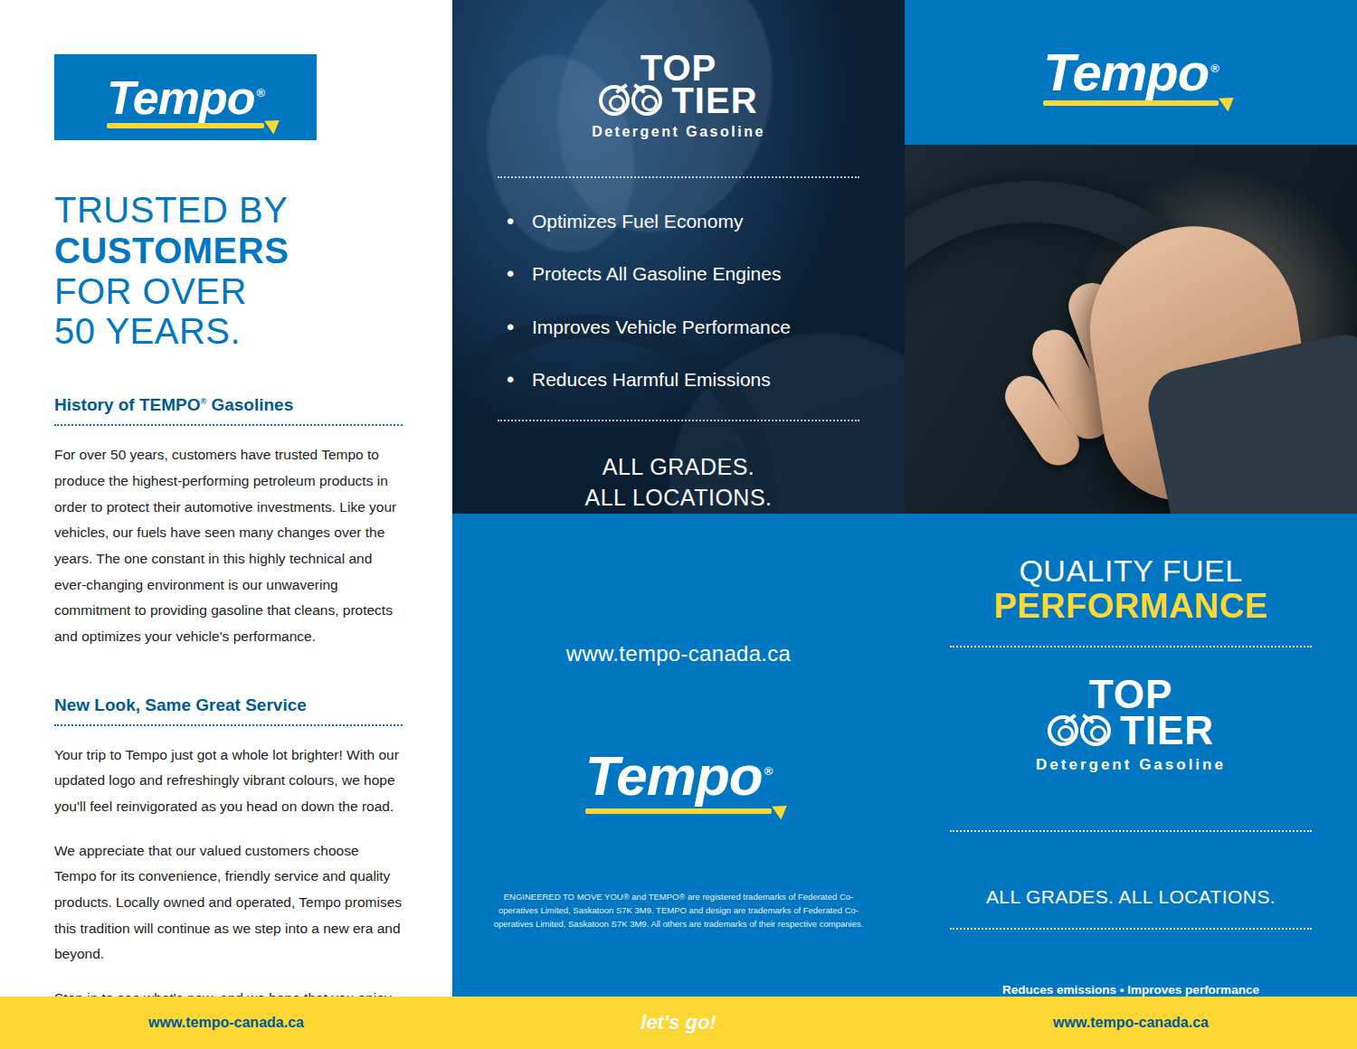Tempo®
Trusted by
Customers
for over
50 years.
History of TEMPO® Gasolines
For over 50 years, customers have trusted Tempo to produce the highest-performing petroleum products in order to protect their automotive investments. Like your vehicles, our fuels have seen many changes over the years. The one constant in this highly technical and ever-changing environment is our unwavering commitment to providing gasoline that cleans, protects and optimizes your vehicle's performance.
New Look, Same Great Service
Your trip to Tempo just got a whole lot brighter! With our updated logo and refreshingly vibrant colours, we hope you'll feel reinvigorated as you head on down the road.
We appreciate that our valued customers choose Tempo for its convenience, friendly service and quality products. Locally owned and operated, Tempo promises this tradition will continue as we step into a new era and beyond.
Stop in to see what's new, and we hope that you enjoy your experience with Tempo.
TOP
TIER
Detergent Gasoline
Optimizes Fuel Economy
Protects All Gasoline Engines
Improves Vehicle Performance
Reduces Harmful Emissions
ALL GRADES.
ALL LOCATIONS.
Tempo®
www.tempo-canada.ca
Tempo®
ENGINEERED TO MOVE YOU® and TEMPO® are registered trademarks of Federated Co-operatives Limited, Saskatoon S7K 3M9. TEMPO and design are trademarks of Federated Co-operatives Limited, Saskatoon S7K 3M9. All others are trademarks of their respective companies.
QUALITY FUELPERFORMANCE
TOP
TIER
Detergent Gasoline
ALL GRADES. ALL LOCATIONS.
Reduces emissions • Improves performance
Optimizes fuel economy • Protects your engine
www.tempo-canada.ca
let's go!
www.tempo-canada.ca